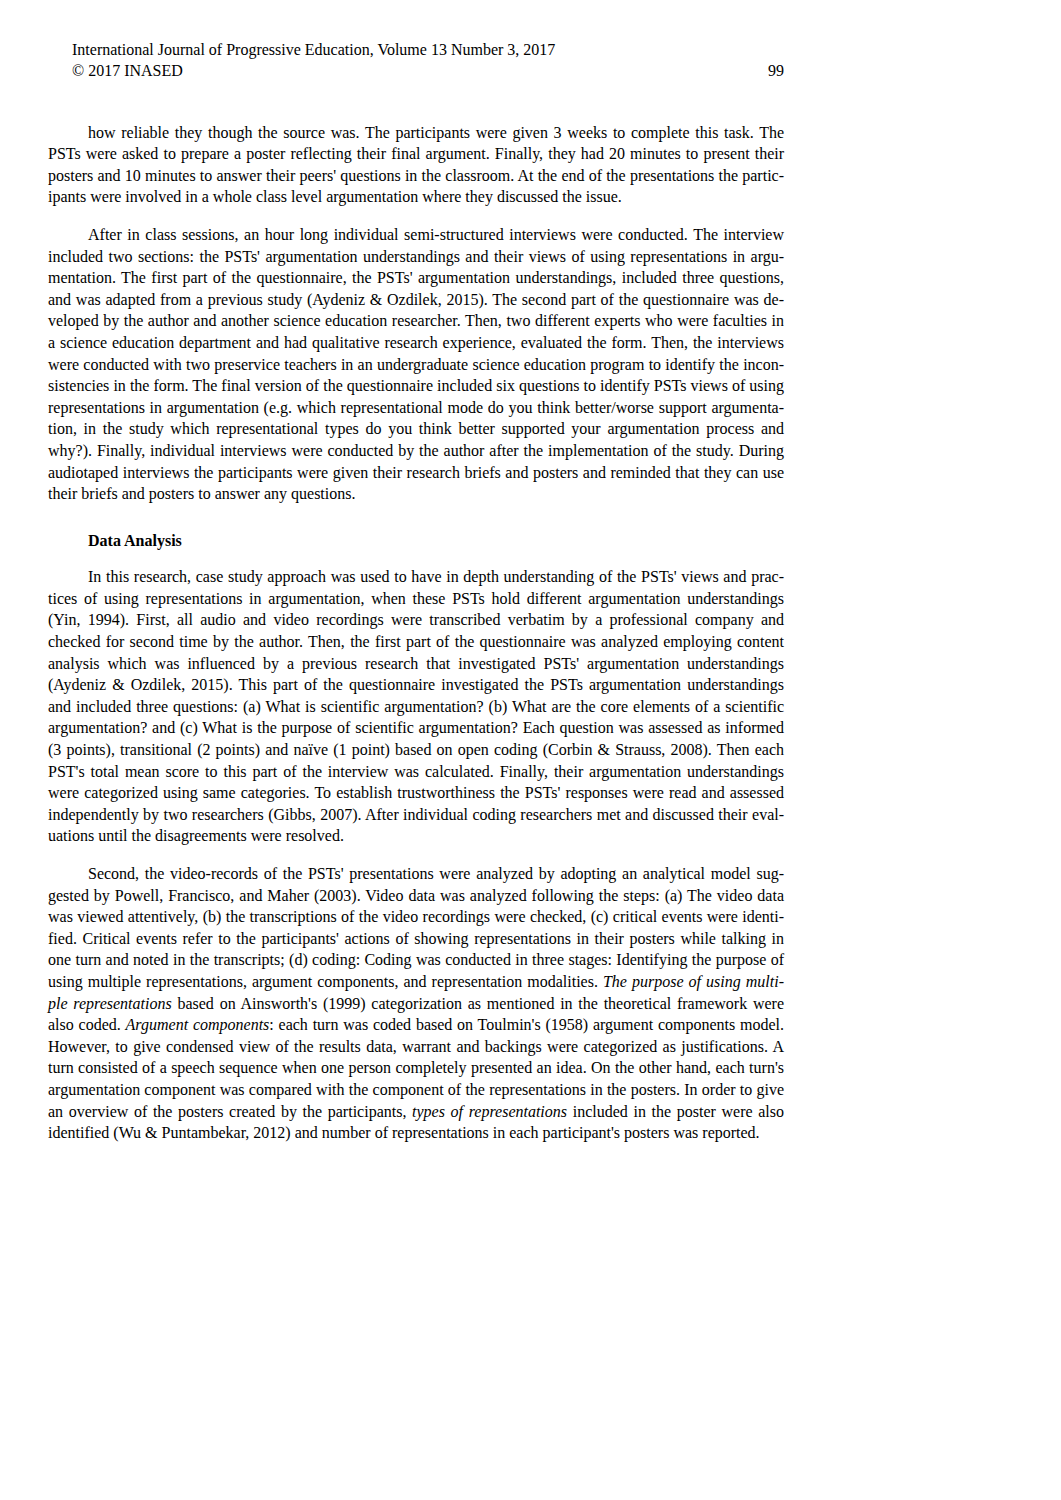International Journal of Progressive Education, Volume 13 Number 3, 2017
© 2017 INASED
99
how reliable they though the source was. The participants were given 3 weeks to complete this task. The PSTs were asked to prepare a poster reflecting their final argument. Finally, they had 20 minutes to present their posters and 10 minutes to answer their peers' questions in the classroom. At the end of the presentations the participants were involved in a whole class level argumentation where they discussed the issue.
After in class sessions, an hour long individual semi-structured interviews were conducted. The interview included two sections: the PSTs' argumentation understandings and their views of using representations in argumentation. The first part of the questionnaire, the PSTs' argumentation understandings, included three questions, and was adapted from a previous study (Aydeniz & Ozdilek, 2015). The second part of the questionnaire was developed by the author and another science education researcher. Then, two different experts who were faculties in a science education department and had qualitative research experience, evaluated the form. Then, the interviews were conducted with two preservice teachers in an undergraduate science education program to identify the inconsistencies in the form. The final version of the questionnaire included six questions to identify PSTs views of using representations in argumentation (e.g. which representational mode do you think better/worse support argumentation, in the study which representational types do you think better supported your argumentation process and why?). Finally, individual interviews were conducted by the author after the implementation of the study. During audiotaped interviews the participants were given their research briefs and posters and reminded that they can use their briefs and posters to answer any questions.
Data Analysis
In this research, case study approach was used to have in depth understanding of the PSTs' views and practices of using representations in argumentation, when these PSTs hold different argumentation understandings (Yin, 1994). First, all audio and video recordings were transcribed verbatim by a professional company and checked for second time by the author. Then, the first part of the questionnaire was analyzed employing content analysis which was influenced by a previous research that investigated PSTs' argumentation understandings (Aydeniz & Ozdilek, 2015). This part of the questionnaire investigated the PSTs argumentation understandings and included three questions: (a) What is scientific argumentation? (b) What are the core elements of a scientific argumentation? and (c) What is the purpose of scientific argumentation? Each question was assessed as informed (3 points), transitional (2 points) and naïve (1 point) based on open coding (Corbin & Strauss, 2008). Then each PST's total mean score to this part of the interview was calculated. Finally, their argumentation understandings were categorized using same categories. To establish trustworthiness the PSTs' responses were read and assessed independently by two researchers (Gibbs, 2007). After individual coding researchers met and discussed their evaluations until the disagreements were resolved.
Second, the video-records of the PSTs' presentations were analyzed by adopting an analytical model suggested by Powell, Francisco, and Maher (2003). Video data was analyzed following the steps: (a) The video data was viewed attentively, (b) the transcriptions of the video recordings were checked, (c) critical events were identified. Critical events refer to the participants' actions of showing representations in their posters while talking in one turn and noted in the transcripts; (d) coding: Coding was conducted in three stages: Identifying the purpose of using multiple representations, argument components, and representation modalities. The purpose of using multiple representations based on Ainsworth's (1999) categorization as mentioned in the theoretical framework were also coded. Argument components: each turn was coded based on Toulmin's (1958) argument components model. However, to give condensed view of the results data, warrant and backings were categorized as justifications. A turn consisted of a speech sequence when one person completely presented an idea. On the other hand, each turn's argumentation component was compared with the component of the representations in the posters. In order to give an overview of the posters created by the participants, types of representations included in the poster were also identified (Wu & Puntambekar, 2012) and number of representations in each participant's posters was reported.